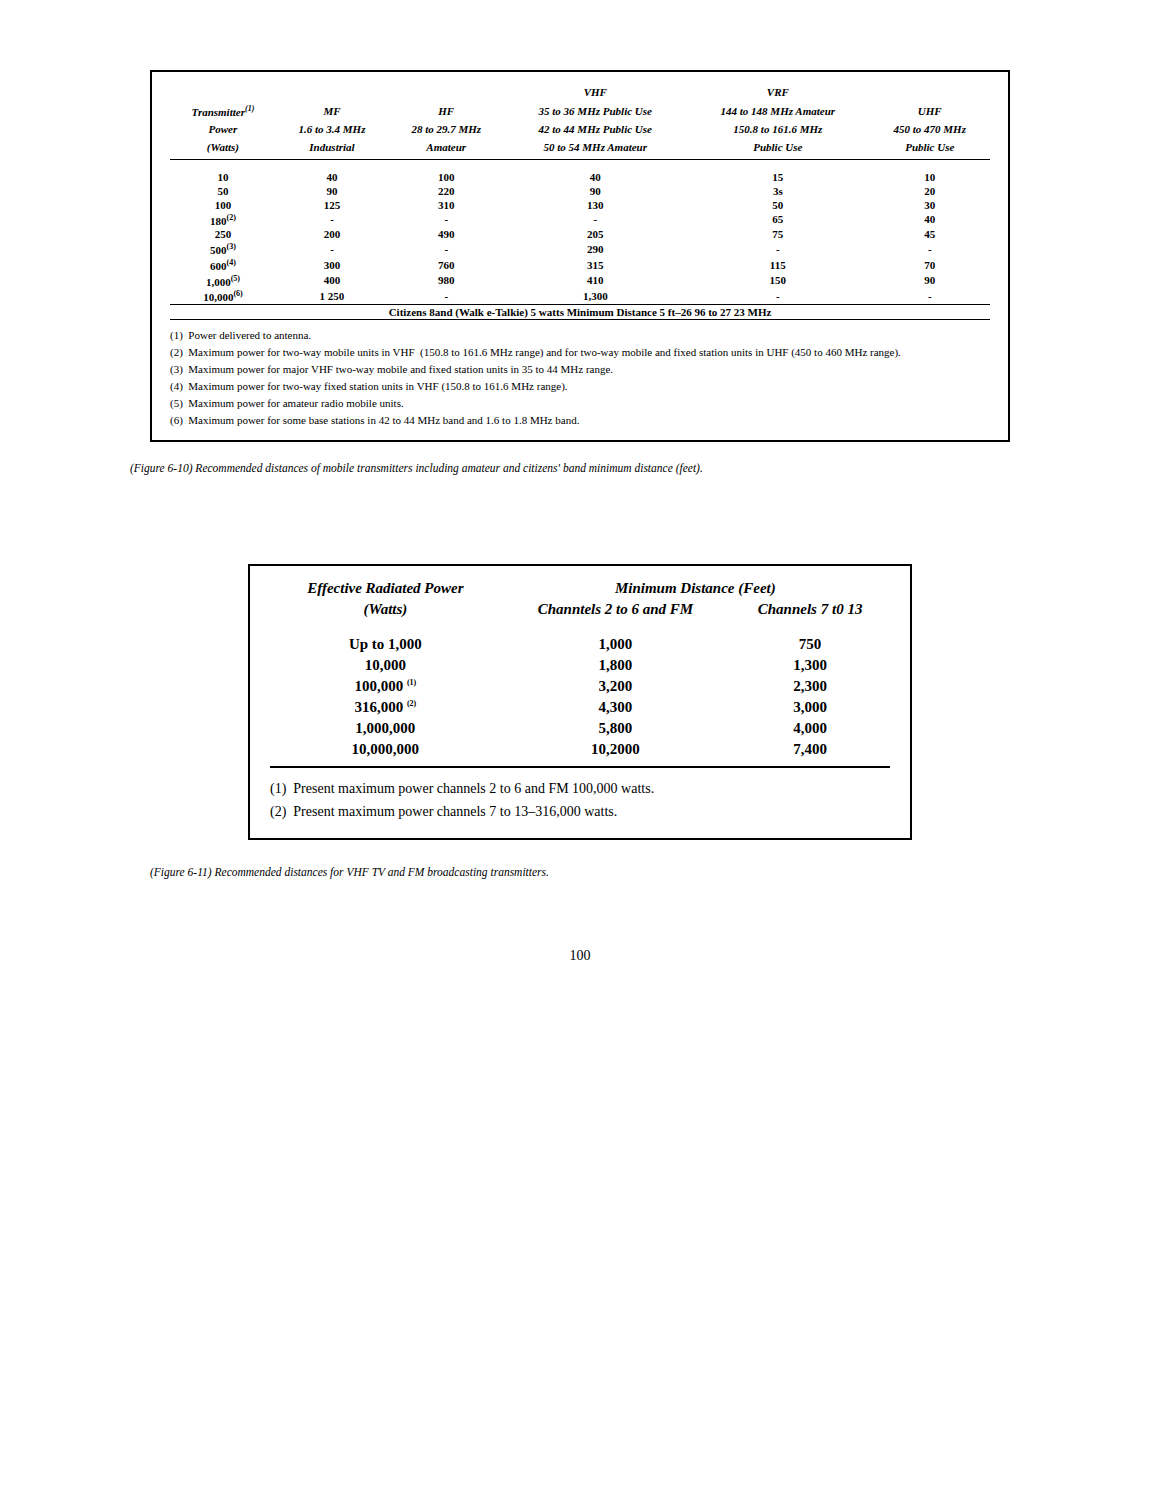| | | | VHF | VRF | |
| --- | --- | --- | --- | --- | --- |
| Transmitter (1) | MF | HF | 35 to 36 MHz Public Use | 144 to 148 MHz Amateur | UHF |
| Power | 1.6 to 3.4 MHz | 28 to 29.7 MHz | 42 to 44 MHz Public Use | 150.8 to 161.6 MHz | 450 to 470 MHz |
| (Watts) | Industrial | Amateur | 50 to 54 MHz Amateur | Public Use | Public Use |
| 10 | 40 | 100 | 40 | 15 | 10 |
| 50 | 90 | 220 | 90 | 3s | 20 |
| 100 | 125 | 310 | 130 | 50 | 30 |
| 180 (2) | - | - | - | 65 | 40 |
| 250 | 200 | 490 | 205 | 75 | 45 |
| 500 (3) | - | - | 290 | - | - |
| 600 (4) | 300 | 760 | 315 | 115 | 70 |
| 1,000 (5) | 400 | 980 | 410 | 150 | 90 |
| 10,000 (6) | 1 250 | - | 1,300 | - | - |
| Citizens 8and (Walk e-Talkie) 5 watts Minimum Distance 5 ft–26 96 to 27 23 MHz |
(1) Power delivered to antenna.
(2) Maximum power for two-way mobile units in VHF (150.8 to 161.6 MHz range) and for two-way mobile and fixed station units in UHF (450 to 460 MHz range).
(3) Maximum power for major VHF two-way mobile and fixed station units in 35 to 44 MHz range.
(4) Maximum power for two-way fixed station units in VHF (150.8 to 161.6 MHz range).
(5) Maximum power for amateur radio mobile units.
(6) Maximum power for some base stations in 42 to 44 MHz band and 1.6 to 1.8 MHz band.
(Figure 6-10) Recommended distances of mobile transmitters including amateur and citizens' band minimum distance (feet).
| Effective Radiated Power | Minimum Distance (Feet) |
| --- | --- |
| (Watts) | Channtels 2 to 6 and FM | Channels 7 t0 13 |
| Up to 1,000 | 1,000 | 750 |
| 10,000 | 1,800 | 1,300 |
| 100,000 (1) | 3,200 | 2,300 |
| 316,000 (2) | 4,300 | 3,000 |
| 1,000,000 | 5,800 | 4,000 |
| 10,000,000 | 10,2000 | 7,400 |
(1) Present maximum power channels 2 to 6 and FM 100,000 watts.
(2) Present maximum power channels 7 to 13–316,000 watts.
(Figure 6-11) Recommended distances for VHF TV and FM broadcasting transmitters.
100